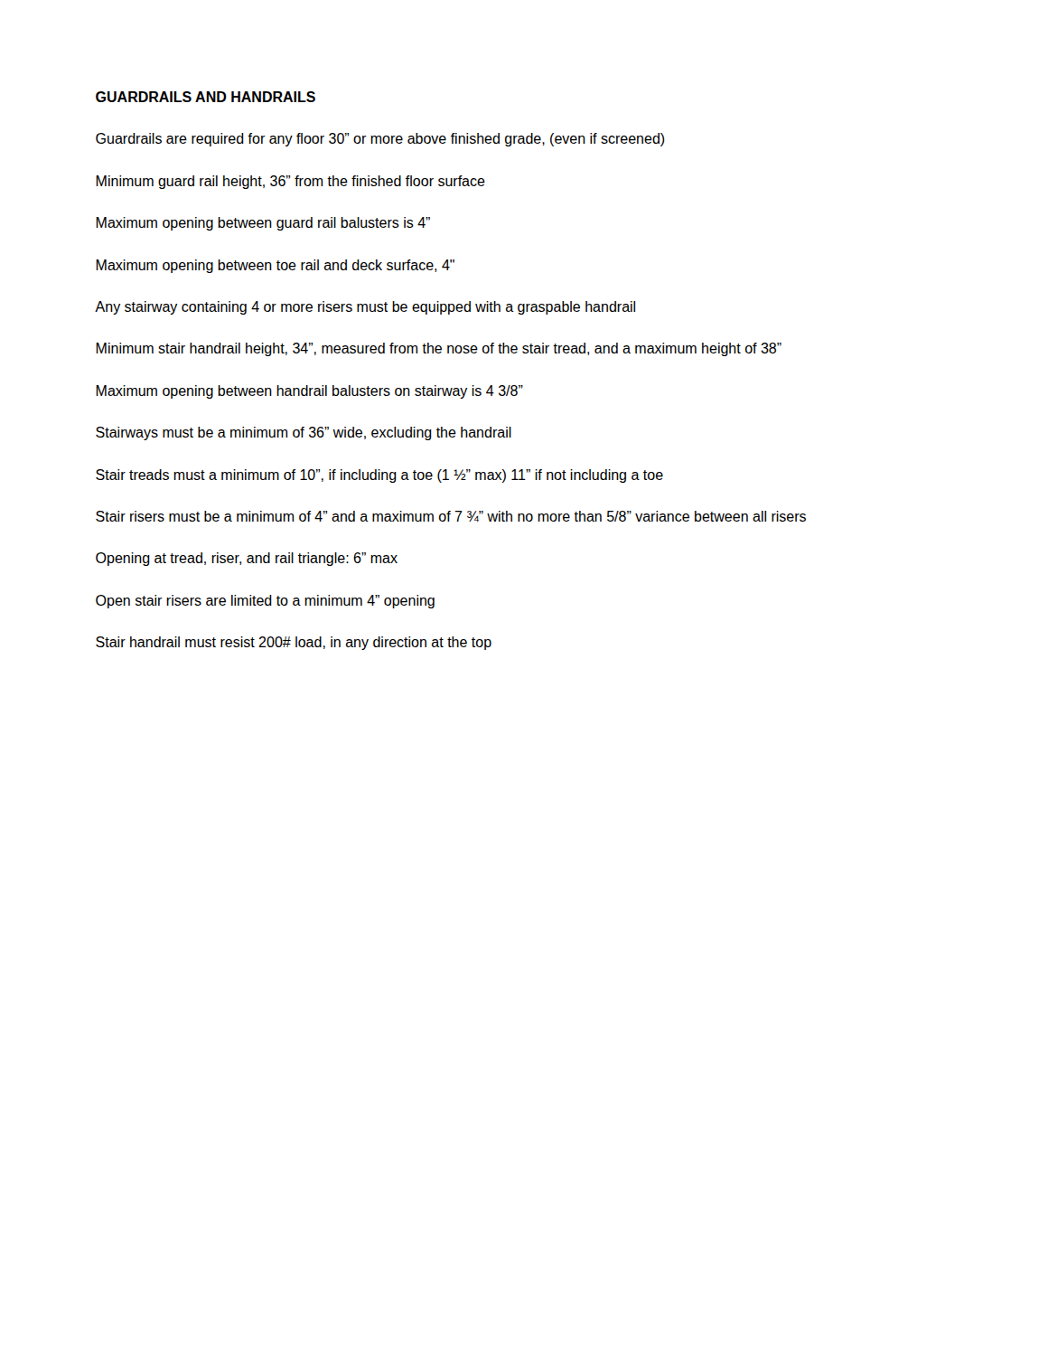GUARDRAILS AND HANDRAILS
Guardrails are required for any floor 30” or more above finished grade, (even if screened)
Minimum guard rail height, 36” from the finished floor surface
Maximum opening between guard rail balusters is 4”
Maximum opening between toe rail and deck surface, 4"
Any stairway containing 4 or more risers must be equipped with a graspable handrail
Minimum stair handrail height, 34”, measured from the nose of the stair tread, and a maximum height of 38”
Maximum opening between handrail balusters on stairway is 4 3/8”
Stairways must be a minimum of 36” wide, excluding the handrail
Stair treads must a minimum of 10”, if including a toe (1 ½” max) 11” if not including a toe
Stair risers must be a minimum of 4” and a maximum of 7 ¾” with no more than 5/8” variance between all risers
Opening at tread, riser, and rail triangle: 6” max
Open stair risers are limited to a minimum 4” opening
Stair handrail must resist 200# load, in any direction at the top